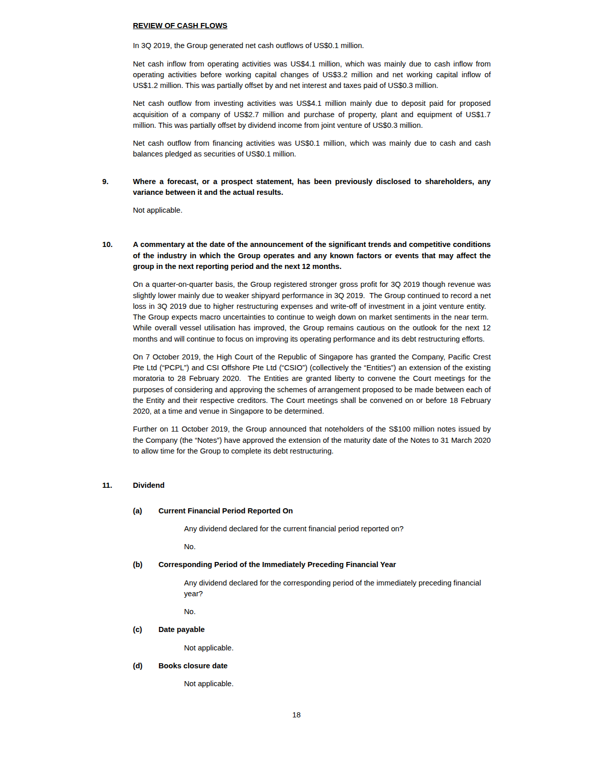REVIEW OF CASH FLOWS
In 3Q 2019, the Group generated net cash outflows of US$0.1 million.
Net cash inflow from operating activities was US$4.1 million, which was mainly due to cash inflow from operating activities before working capital changes of US$3.2 million and net working capital inflow of US$1.2 million. This was partially offset by and net interest and taxes paid of US$0.3 million.
Net cash outflow from investing activities was US$4.1 million mainly due to deposit paid for proposed acquisition of a company of US$2.7 million and purchase of property, plant and equipment of US$1.7 million. This was partially offset by dividend income from joint venture of US$0.3 million.
Net cash outflow from financing activities was US$0.1 million, which was mainly due to cash and cash balances pledged as securities of US$0.1 million.
9.
Where a forecast, or a prospect statement, has been previously disclosed to shareholders, any variance between it and the actual results.
Not applicable.
10.
A commentary at the date of the announcement of the significant trends and competitive conditions of the industry in which the Group operates and any known factors or events that may affect the group in the next reporting period and the next 12 months.
On a quarter-on-quarter basis, the Group registered stronger gross profit for 3Q 2019 though revenue was slightly lower mainly due to weaker shipyard performance in 3Q 2019. The Group continued to record a net loss in 3Q 2019 due to higher restructuring expenses and write-off of investment in a joint venture entity. The Group expects macro uncertainties to continue to weigh down on market sentiments in the near term. While overall vessel utilisation has improved, the Group remains cautious on the outlook for the next 12 months and will continue to focus on improving its operating performance and its debt restructuring efforts.
On 7 October 2019, the High Court of the Republic of Singapore has granted the Company, Pacific Crest Pte Ltd (“PCPL”) and CSI Offshore Pte Ltd (“CSIO”) (collectively the “Entities”) an extension of the existing moratoria to 28 February 2020. The Entities are granted liberty to convene the Court meetings for the purposes of considering and approving the schemes of arrangement proposed to be made between each of the Entity and their respective creditors. The Court meetings shall be convened on or before 18 February 2020, at a time and venue in Singapore to be determined.
Further on 11 October 2019, the Group announced that noteholders of the S$100 million notes issued by the Company (the “Notes”) have approved the extension of the maturity date of the Notes to 31 March 2020 to allow time for the Group to complete its debt restructuring.
11.
Dividend
(a)
Current Financial Period Reported On
Any dividend declared for the current financial period reported on?
No.
(b)
Corresponding Period of the Immediately Preceding Financial Year
Any dividend declared for the corresponding period of the immediately preceding financial year?
No.
(c)
Date payable
Not applicable.
(d)
Books closure date
Not applicable.
18